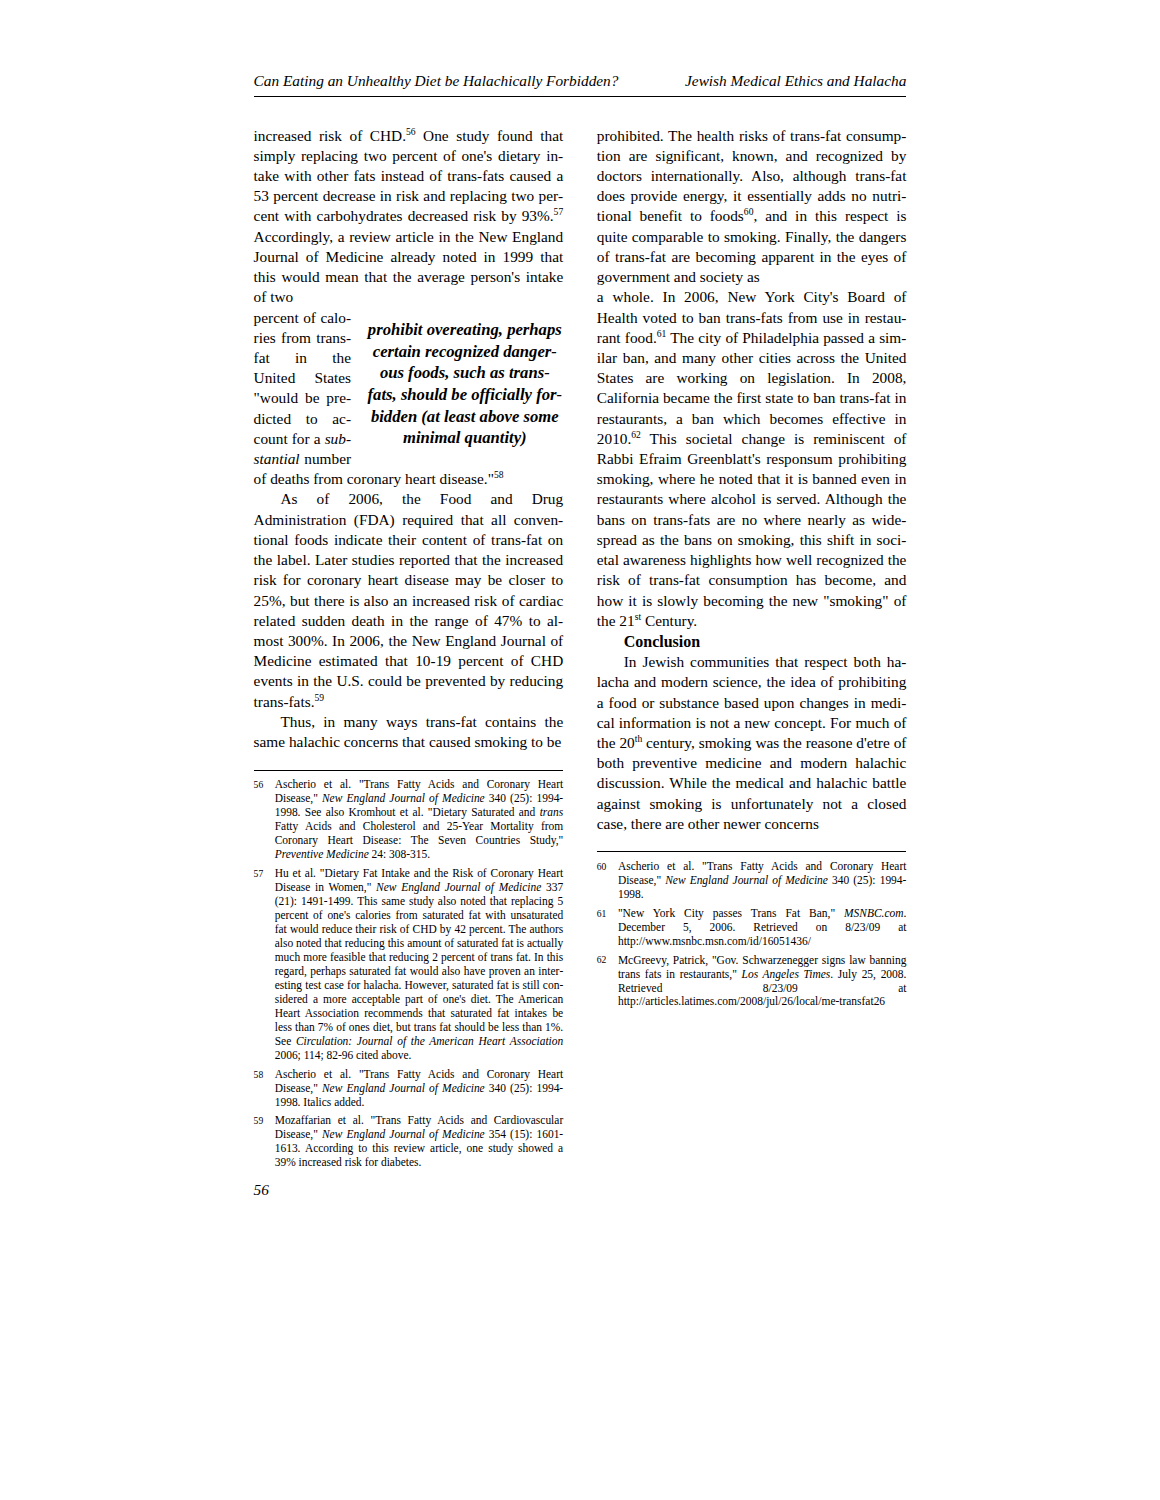Can Eating an Unhealthy Diet be Halachically Forbidden? Jewish Medical Ethics and Halacha
increased risk of CHD.56 One study found that simply replacing two percent of one's dietary intake with other fats instead of trans-fats caused a 53 percent decrease in risk and replacing two percent with carbohydrates decreased risk by 93%.57 Accordingly, a review article in the New England Journal of Medicine already noted in 1999 that this would mean that the average person's intake of two
prohibit overeating, perhaps certain recognized dangerous foods, such as trans-fats, should be officially forbidden (at least above some minimal quantity)
percent of calories from trans-fat in the United States "would be predicted to account for a substantial number of deaths from coronary heart disease."58
As of 2006, the Food and Drug Administration (FDA) required that all conventional foods indicate their content of trans-fat on the label. Later studies reported that the increased risk for coronary heart disease may be closer to 25%, but there is also an increased risk of cardiac related sudden death in the range of 47% to almost 300%. In 2006, the New England Journal of Medicine estimated that 10-19 percent of CHD events in the U.S. could be prevented by reducing trans-fats.59
Thus, in many ways trans-fat contains the same halachic concerns that caused smoking to be
56
Ascherio et al. "Trans Fatty Acids and Coronary Heart Disease," New England Journal of Medicine 340 (25): 1994-1998. See also Kromhout et al. "Dietary Saturated and trans Fatty Acids and Cholesterol and 25-Year Mortality from Coronary Heart Disease: The Seven Countries Study," Preventive Medicine 24: 308-315.
57
Hu et al. "Dietary Fat Intake and the Risk of Coronary Heart Disease in Women," New England Journal of Medicine 337 (21): 1491-1499. This same study also noted that replacing 5 percent of one's calories from saturated fat with unsaturated fat would reduce their risk of CHD by 42 percent. The authors also noted that reducing this amount of saturated fat is actually much more feasible that reducing 2 percent of trans fat. In this regard, perhaps saturated fat would also have proven an interesting test case for halacha. However, saturated fat is still considered a more acceptable part of one's diet. The American Heart Association recommends that saturated fat intakes be less than 7% of ones diet, but trans fat should be less than 1%. See Circulation: Journal of the American Heart Association 2006; 114; 82-96 cited above.
58
Ascherio et al. "Trans Fatty Acids and Coronary Heart Disease," New England Journal of Medicine 340 (25): 1994-1998. Italics added.
59
Mozaffarian et al. "Trans Fatty Acids and Cardiovascular Disease," New England Journal of Medicine 354 (15): 1601-1613. According to this review article, one study showed a 39% increased risk for diabetes.
prohibited. The health risks of trans-fat consumption are significant, known, and recognized by doctors internationally. Also, although trans-fat does provide energy, it essentially adds no nutritional benefit to foods60, and in this respect is quite comparable to smoking. Finally, the dangers of trans-fat are becoming apparent in the eyes of government and society as
a whole. In 2006, New York City's Board of Health voted to ban trans-fats from use in restaurant food.61 The city of Philadelphia passed a similar ban, and many other cities across the United States are working on legislation. In 2008, California became the first state to ban trans-fat in restaurants, a ban which becomes effective in 2010.62 This societal change is reminiscent of Rabbi Efraim Greenblatt's responsum prohibiting smoking, where he noted that it is banned even in restaurants where alcohol is served. Although the bans on trans-fats are no where nearly as widespread as the bans on smoking, this shift in societal awareness highlights how well recognized the risk of trans-fat consumption has become, and how it is slowly becoming the new "smoking" of the 21st Century.
Conclusion
In Jewish communities that respect both halacha and modern science, the idea of prohibiting a food or substance based upon changes in medical information is not a new concept. For much of the 20th century, smoking was the reasone d'etre of both preventive medicine and modern halachic discussion. While the medical and halachic battle against smoking is unfortunately not a closed case, there are other newer concerns
60
Ascherio et al. "Trans Fatty Acids and Coronary Heart Disease," New England Journal of Medicine 340 (25): 1994-1998.
61
"New York City passes Trans Fat Ban," MSNBC.com. December 5, 2006. Retrieved on 8/23/09 at http://www.msnbc.msn.com/id/16051436/
62
McGreevy, Patrick, "Gov. Schwarzenegger signs law banning trans fats in restaurants," Los Angeles Times. July 25, 2008. Retrieved 8/23/09 at http://articles.latimes.com/2008/jul/26/local/me-transfat26
56